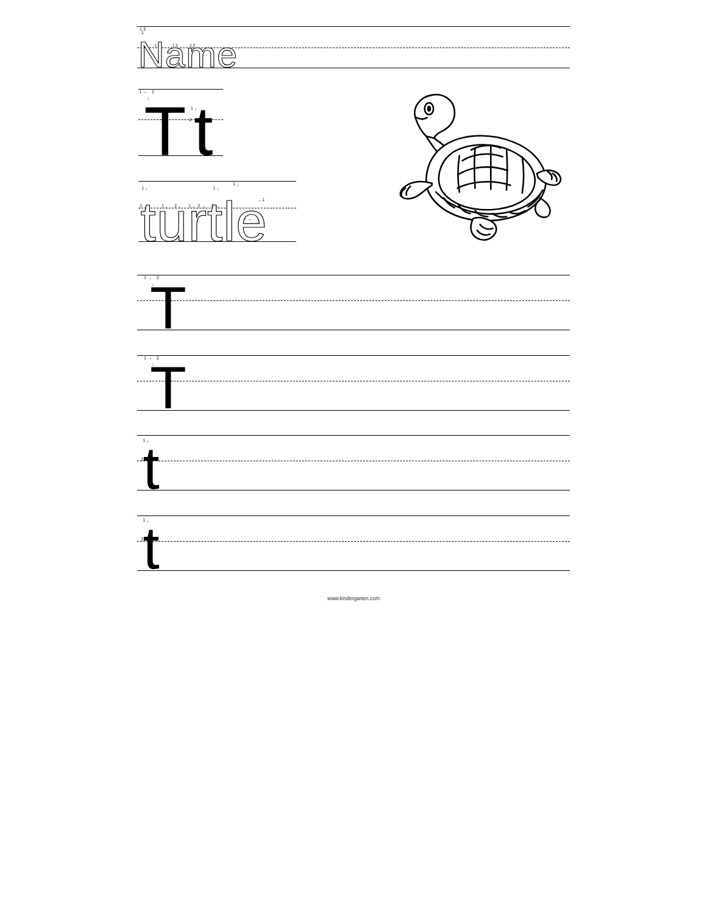1 1 3 1 2 1 2 1 2 Name
1 → 2 ↓ 1 ↓ 2 → T t
1 ↓ 2 → 1 ↓ 2 ↓ 1 ↓ 2 → 1 ↓ 2 → 1 ↓ 1 ← 2 → turtle
1 → 2 ↓ T
1 → 2 ↓ T
1 ↓ 2 → t
1 ↓ 2 → t
www.kindergarten.com